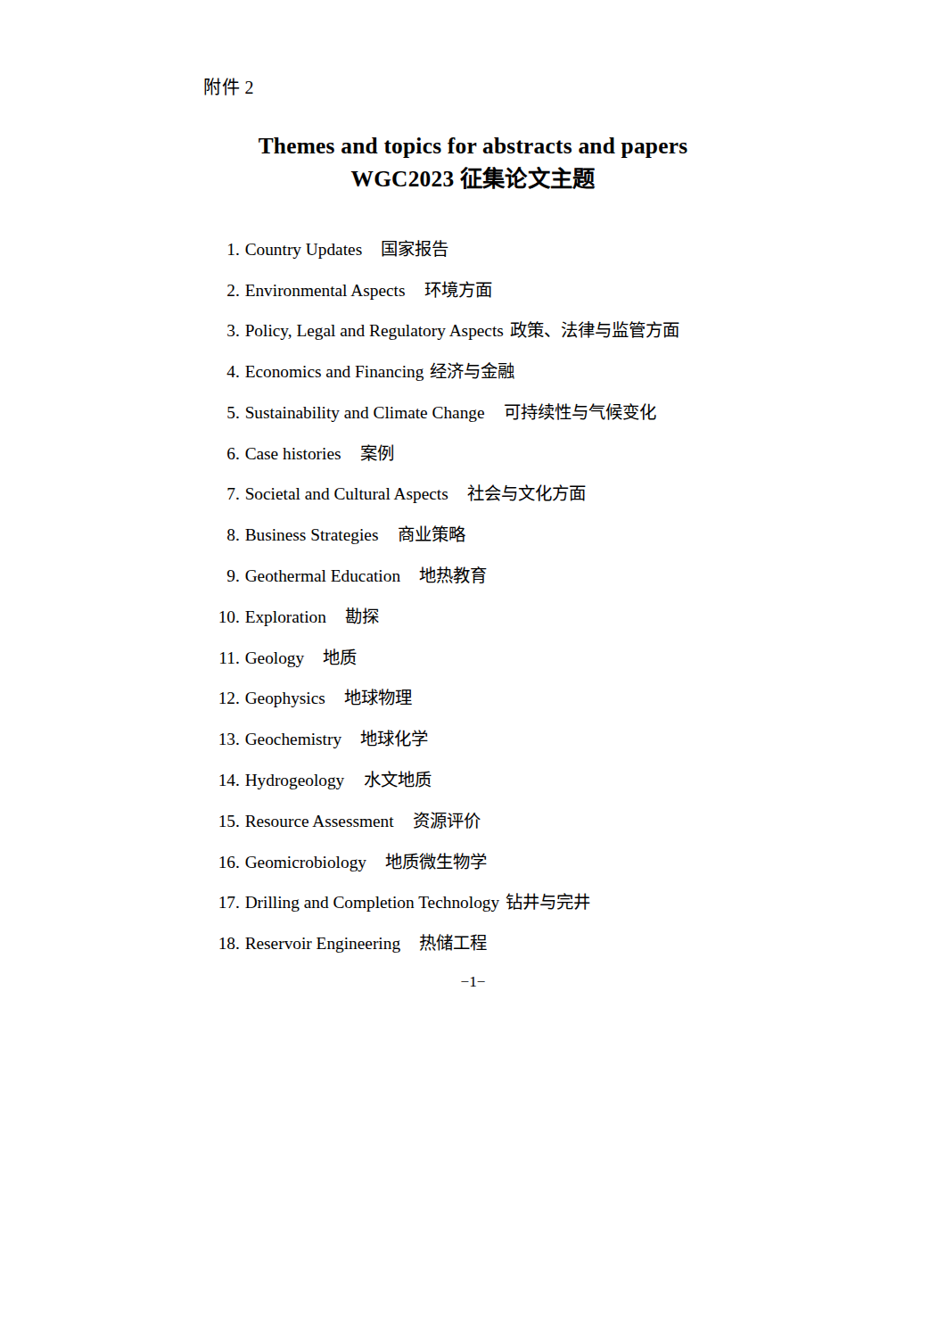附件 2
Themes and topics for abstracts and papers WGC2023 征集论文主题
Country Updates国家报告
Environmental Aspects环境方面
Policy, Legal and Regulatory Aspects政策、法律与监管方面
Economics and Financing经济与金融
Sustainability and Climate Change可持续性与气候变化
Case histories案例
Societal and Cultural Aspects社会与文化方面
Business Strategies商业策略
Geothermal Education地热教育
Exploration勘探
Geology地质
Geophysics地球物理
Geochemistry地球化学
Hydrogeology水文地质
Resource Assessment资源评价
Geomicrobiology地质微生物学
Drilling and Completion Technology钻井与完井
Reservoir Engineering热储工程
−1−